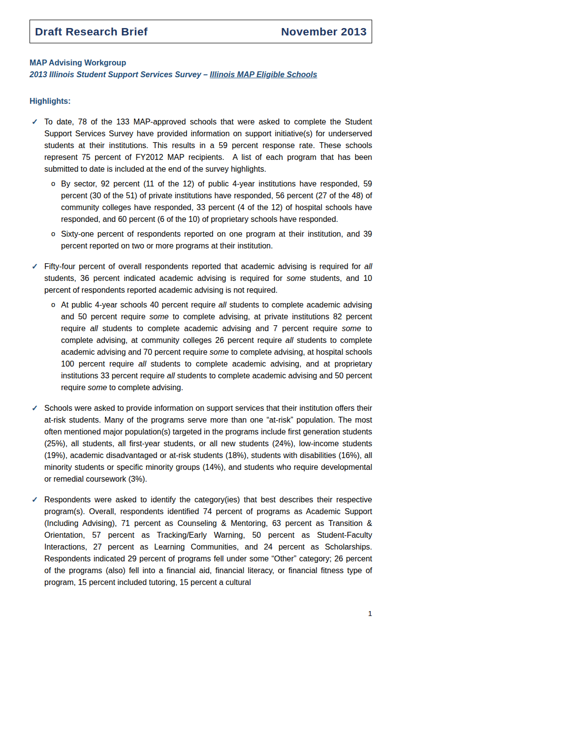Draft Research Brief November 2013
MAP Advising Workgroup
2013 Illinois Student Support Services Survey – Illinois MAP Eligible Schools
Highlights:
To date, 78 of the 133 MAP-approved schools that were asked to complete the Student Support Services Survey have provided information on support initiative(s) for underserved students at their institutions. This results in a 59 percent response rate. These schools represent 75 percent of FY2012 MAP recipients. A list of each program that has been submitted to date is included at the end of the survey highlights.
By sector, 92 percent (11 of the 12) of public 4-year institutions have responded, 59 percent (30 of the 51) of private institutions have responded, 56 percent (27 of the 48) of community colleges have responded, 33 percent (4 of the 12) of hospital schools have responded, and 60 percent (6 of the 10) of proprietary schools have responded.
Sixty-one percent of respondents reported on one program at their institution, and 39 percent reported on two or more programs at their institution.
Fifty-four percent of overall respondents reported that academic advising is required for all students, 36 percent indicated academic advising is required for some students, and 10 percent of respondents reported academic advising is not required.
At public 4-year schools 40 percent require all students to complete academic advising and 50 percent require some to complete advising, at private institutions 82 percent require all students to complete academic advising and 7 percent require some to complete advising, at community colleges 26 percent require all students to complete academic advising and 70 percent require some to complete advising, at hospital schools 100 percent require all students to complete academic advising, and at proprietary institutions 33 percent require all students to complete academic advising and 50 percent require some to complete advising.
Schools were asked to provide information on support services that their institution offers their at-risk students. Many of the programs serve more than one “at-risk” population. The most often mentioned major population(s) targeted in the programs include first generation students (25%), all students, all first-year students, or all new students (24%), low-income students (19%), academic disadvantaged or at-risk students (18%), students with disabilities (16%), all minority students or specific minority groups (14%), and students who require developmental or remedial coursework (3%).
Respondents were asked to identify the category(ies) that best describes their respective program(s). Overall, respondents identified 74 percent of programs as Academic Support (Including Advising), 71 percent as Counseling & Mentoring, 63 percent as Transition & Orientation, 57 percent as Tracking/Early Warning, 50 percent as Student-Faculty Interactions, 27 percent as Learning Communities, and 24 percent as Scholarships. Respondents indicated 29 percent of programs fell under some “Other” category; 26 percent of the programs (also) fell into a financial aid, financial literacy, or financial fitness type of program, 15 percent included tutoring, 15 percent a cultural
1